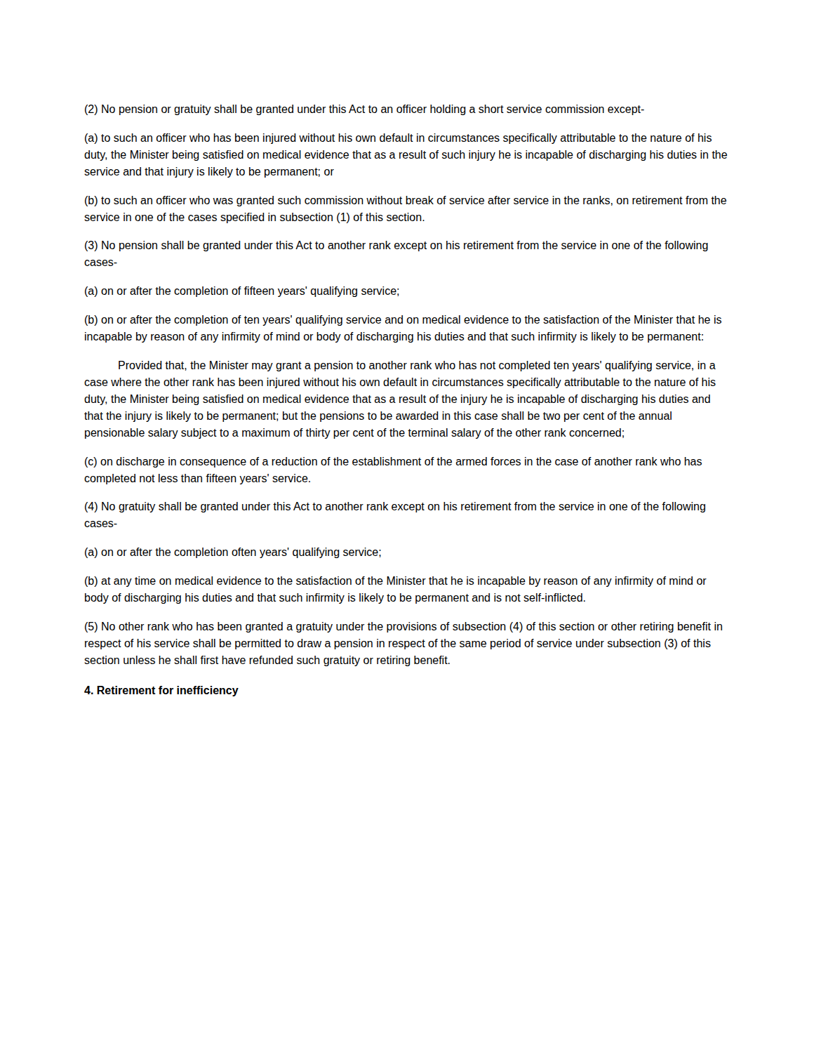(2) No pension or gratuity shall be granted under this Act to an officer holding a short service commission except-
(a) to such an officer who has been injured without his own default in circumstances specifically attributable to the nature of his duty, the Minister being satisfied on medical evidence that as a result of such injury he is incapable of discharging his duties in the service and that injury is likely to be permanent; or
(b) to such an officer who was granted such commission without break of service after service in the ranks, on retirement from the service in one of the cases specified in subsection (1) of this section.
(3) No pension shall be granted under this Act to another rank except on his retirement from the service in one of the following cases-
(a) on or after the completion of fifteen years' qualifying service;
(b) on or after the completion of ten years' qualifying service and on medical evidence to the satisfaction of the Minister that he is incapable by reason of any infirmity of mind or body of discharging his duties and that such infirmity is likely to be permanent:
Provided that, the Minister may grant a pension to another rank who has not completed ten years' qualifying service, in a case where the other rank has been injured without his own default in circumstances specifically attributable to the nature of his duty, the Minister being satisfied on medical evidence that as a result of the injury he is incapable of discharging his duties and that the injury is likely to be permanent; but the pensions to be awarded in this case shall be two per cent of the annual pensionable salary subject to a maximum of thirty per cent of the terminal salary of the other rank concerned;
(c) on discharge in consequence of a reduction of the establishment of the armed forces in the case of another rank who has completed not less than fifteen years' service.
(4) No gratuity shall be granted under this Act to another rank except on his retirement from the service in one of the following cases-
(a) on or after the completion often years' qualifying service;
(b) at any time on medical evidence to the satisfaction of the Minister that he is incapable by reason of any infirmity of mind or body of discharging his duties and that such infirmity is likely to be permanent and is not self-inflicted.
(5) No other rank who has been granted a gratuity under the provisions of subsection (4) of this section or other retiring benefit in respect of his service shall be permitted to draw a pension in respect of the same period of service under subsection (3) of this section unless he shall first have refunded such gratuity or retiring benefit.
4. Retirement for inefficiency